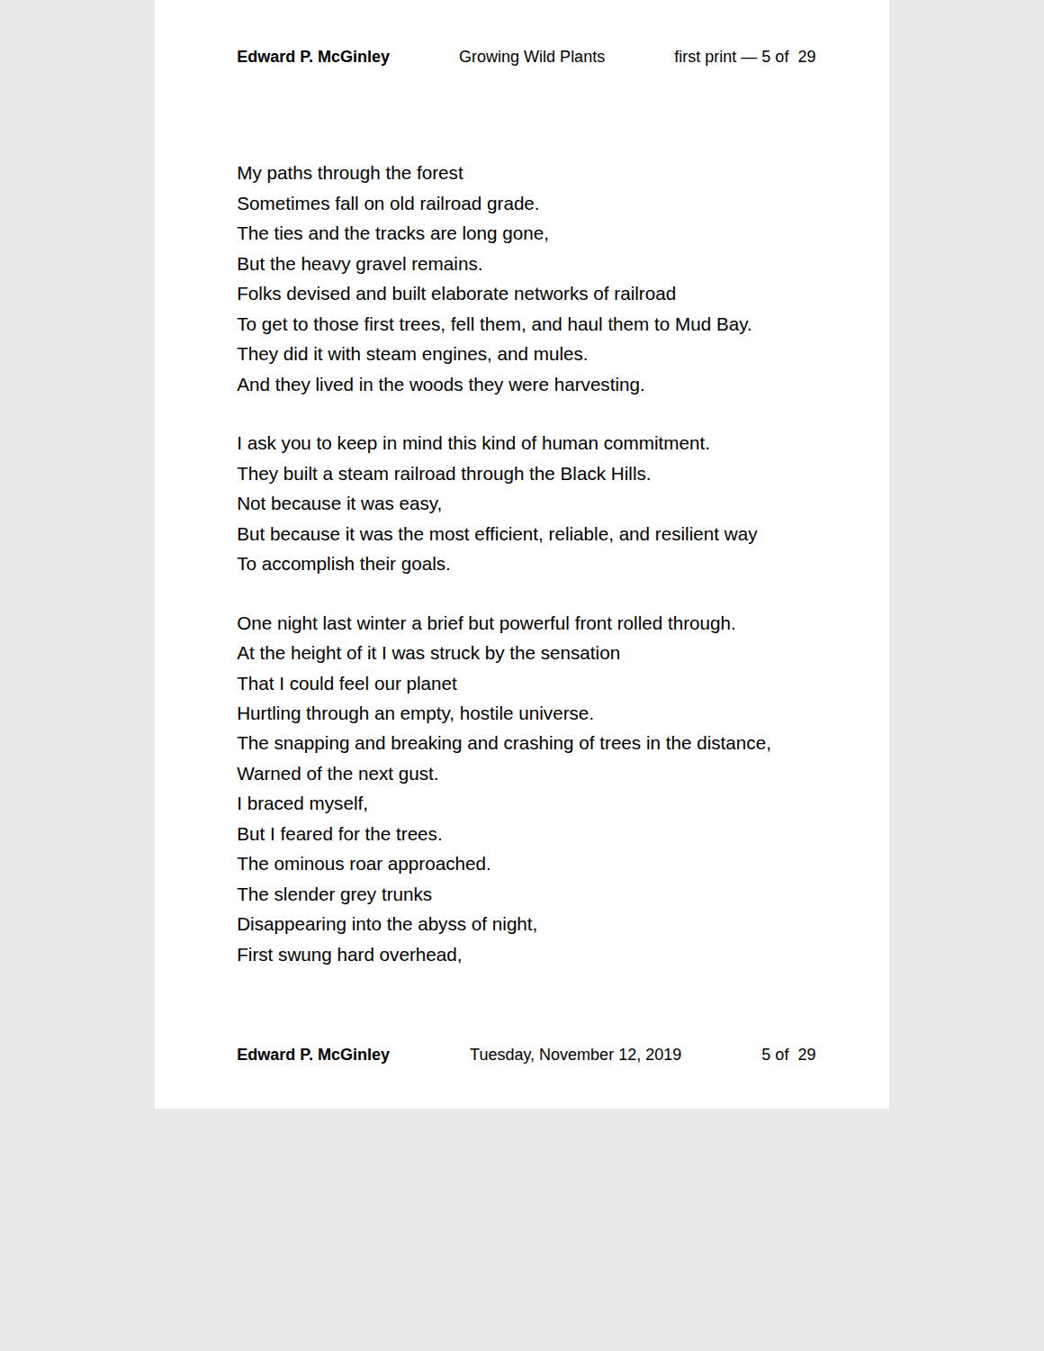Edward P. McGinley Growing Wild Plants first print — 5 of 29
My paths through the forest
Sometimes fall on old railroad grade.
The ties and the tracks are long gone,
But the heavy gravel remains.
Folks devised and built elaborate networks of railroad
To get to those first trees, fell them, and haul them to Mud Bay.
They did it with steam engines, and mules.
And they lived in the woods they were harvesting.
I ask you to keep in mind this kind of human commitment.
They built a steam railroad through the Black Hills.
Not because it was easy,
But because it was the most efficient, reliable, and resilient way
To accomplish their goals.
One night last winter a brief but powerful front rolled through.
At the height of it I was struck by the sensation
That I could feel our planet
Hurtling through an empty, hostile universe.
The snapping and breaking and crashing of trees in the distance,
Warned of the next gust.
I braced myself,
But I feared for the trees.
The ominous roar approached.
The slender grey trunks
Disappearing into the abyss of night,
First swung hard overhead,
Edward P. McGinley Tuesday, November 12, 2019 5 of 29